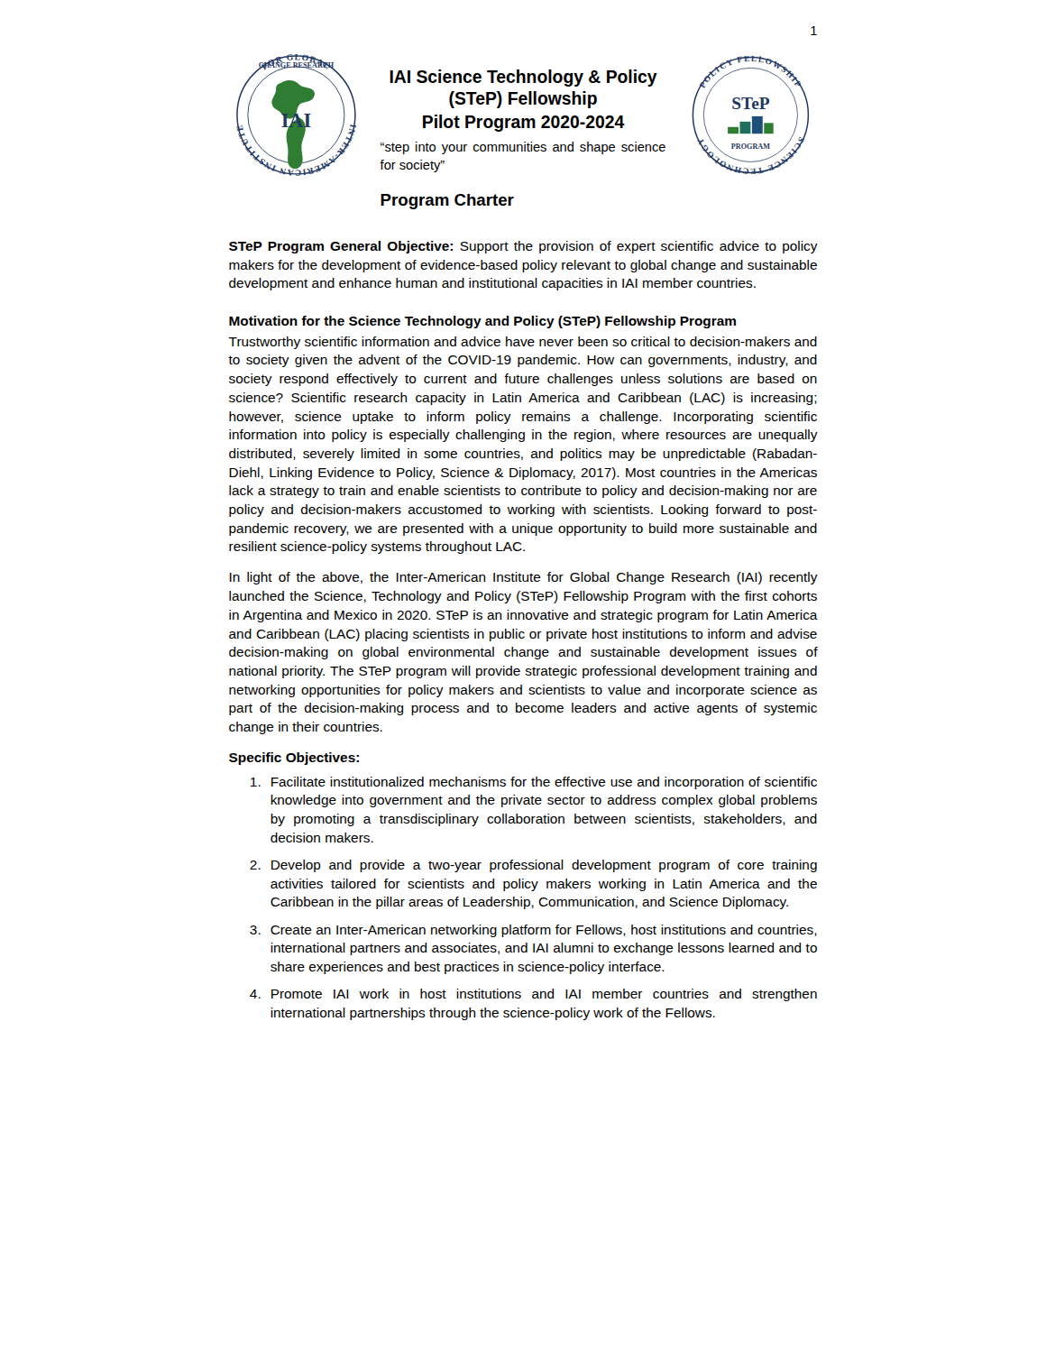1
FOR GLOBAL INTER-AMERICAN INSTITUTE CHANGE RESEARCH IAI
IAI Science Technology & Policy (STeP) Fellowship
Pilot Program 2020-2024
“step into your communities and shape science for society”
Program Charter
POLICY FELLOWSHIP SCIENCE TECHNOLOGY PROGRAM STeP
STeP Program General Objective: Support the provision of expert scientific advice to policy makers for the development of evidence-based policy relevant to global change and sustainable development and enhance human and institutional capacities in IAI member countries.
Motivation for the Science Technology and Policy (STeP) Fellowship Program
Trustworthy scientific information and advice have never been so critical to decision-makers and to society given the advent of the COVID-19 pandemic. How can governments, industry, and society respond effectively to current and future challenges unless solutions are based on science? Scientific research capacity in Latin America and Caribbean (LAC) is increasing; however, science uptake to inform policy remains a challenge. Incorporating scientific information into policy is especially challenging in the region, where resources are unequally distributed, severely limited in some countries, and politics may be unpredictable (Rabadan-Diehl, Linking Evidence to Policy, Science & Diplomacy, 2017). Most countries in the Americas lack a strategy to train and enable scientists to contribute to policy and decision-making nor are policy and decision-makers accustomed to working with scientists. Looking forward to post-pandemic recovery, we are presented with a unique opportunity to build more sustainable and resilient science-policy systems throughout LAC.
In light of the above, the Inter-American Institute for Global Change Research (IAI) recently launched the Science, Technology and Policy (STeP) Fellowship Program with the first cohorts in Argentina and Mexico in 2020. STeP is an innovative and strategic program for Latin America and Caribbean (LAC) placing scientists in public or private host institutions to inform and advise decision-making on global environmental change and sustainable development issues of national priority. The STeP program will provide strategic professional development training and networking opportunities for policy makers and scientists to value and incorporate science as part of the decision-making process and to become leaders and active agents of systemic change in their countries.
Specific Objectives:
Facilitate institutionalized mechanisms for the effective use and incorporation of scientific knowledge into government and the private sector to address complex global problems by promoting a transdisciplinary collaboration between scientists, stakeholders, and decision makers.
Develop and provide a two-year professional development program of core training activities tailored for scientists and policy makers working in Latin America and the Caribbean in the pillar areas of Leadership, Communication, and Science Diplomacy.
Create an Inter-American networking platform for Fellows, host institutions and countries, international partners and associates, and IAI alumni to exchange lessons learned and to share experiences and best practices in science-policy interface.
Promote IAI work in host institutions and IAI member countries and strengthen international partnerships through the science-policy work of the Fellows.